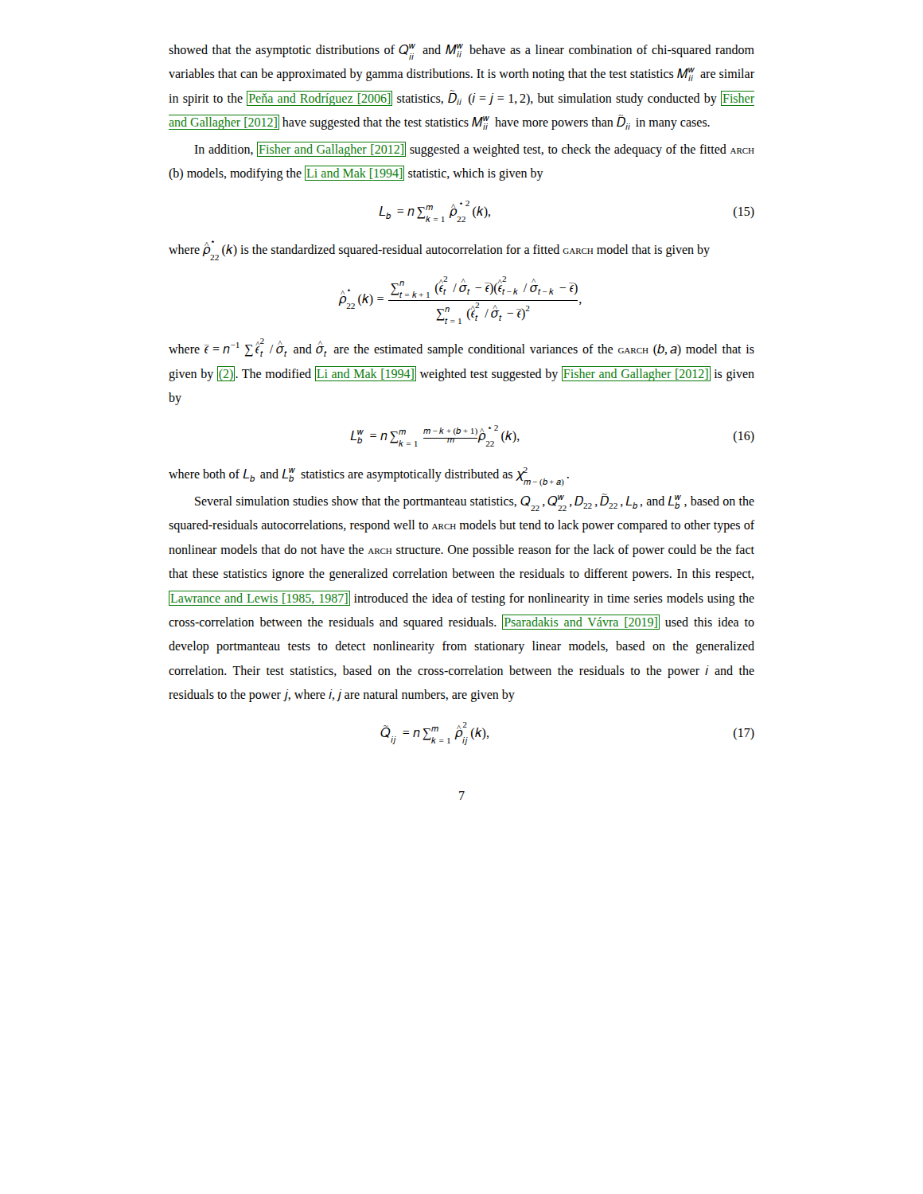showed that the asymptotic distributions of Qiiw and Miiw behave as a linear combination of chi-squared random variables that can be approximated by gamma distributions. It is worth noting that the test statistics Miiw are similar in spirit to the Peňa and Rodríguez [2006] statistics, D~ii (i=j=1,2), but simulation study conducted by Fisher and Gallagher [2012] have suggested that the test statistics Miiw have more powers than D~ii in many cases.
In addition, Fisher and Gallagher [2012] suggested a weighted test, to check the adequacy of the fitted arch (b) models, modifying the Li and Mak [1994] statistic, which is given by
Lb = n ∑k=1m ρ^22⋆2 (k) ,
(15)
where ρ^22⋆(k) is the standardized squared-residual autocorrelation for a fitted garch model that is given by
ρ^22⋆ (k) = ∑t=k+1n ( ϵ^t2 / σ^t − ϵ¯ ) ( ϵ^t−k2 / σ^t−k − ϵ¯ ) ∑t=1n ( ϵ^t2 / σ^t − ϵ¯ )2 ,
where ϵ¯=n−1∑ϵ^t2/σ^t and σ^t are the estimated sample conditional variances of the garch (b,a) model that is given by (2). The modified Li and Mak [1994] weighted test suggested by Fisher and Gallagher [2012] is given by
Lbw = n ∑k=1m m−k+(b+1) m ρ^22⋆2 (k) ,
(16)
where both of Lb and Lbw statistics are asymptotically distributed as χm−(b+a)2.
Several simulation studies show that the portmanteau statistics, Q22,Q22w,D22,D~22,Lb, and Lbw, based on the squared-residuals autocorrelations, respond well to arch models but tend to lack power compared to other types of nonlinear models that do not have the arch structure. One possible reason for the lack of power could be the fact that these statistics ignore the generalized correlation between the residuals to different powers. In this respect, Lawrance and Lewis [1985, 1987] introduced the idea of testing for nonlinearity in time series models using the cross-correlation between the residuals and squared residuals. Psaradakis and Vávra [2019] used this idea to develop portmanteau tests to detect nonlinearity from stationary linear models, based on the generalized correlation. Their test statistics, based on the cross-correlation between the residuals to the power i and the residuals to the power j, where i,j are natural numbers, are given by
Q~ij = n ∑k=1m ρ^ij2 (k) ,
(17)
7